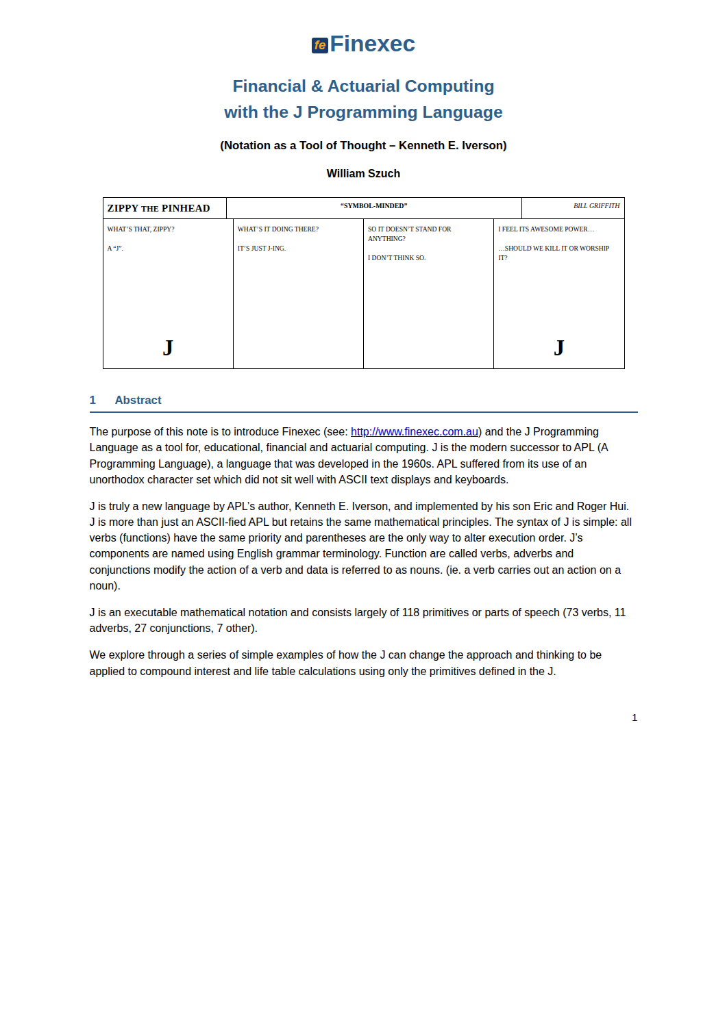fe Finexec
Financial & Actuarial Computing
with the J Programming Language
(Notation as a Tool of Thought – Kenneth E. Iverson)
William Szuch
ZIPPY The PINHEAD
“SYMBOL-MINDED”
BILL GRIFFITH
WHAT’S THAT, ZIPPY?
A “J”. J
WHAT’S IT DOING THERE?
IT’S JUST J-ING.
SO IT DOESN’T STAND FOR ANYTHING?
I DON’T THINK SO.
I FEEL ITS AWESOME POWER…
…SHOULD WE KILL IT OR WORSHIP IT? J
1 Abstract
The purpose of this note is to introduce Finexec (see: http://www.finexec.com.au) and the J Programming Language as a tool for, educational, financial and actuarial computing. J is the modern successor to APL (A Programming Language), a language that was developed in the 1960s. APL suffered from its use of an unorthodox character set which did not sit well with ASCII text displays and keyboards.
J is truly a new language by APL’s author, Kenneth E. Iverson, and implemented by his son Eric and Roger Hui. J is more than just an ASCII-fied APL but retains the same mathematical principles. The syntax of J is simple: all verbs (functions) have the same priority and parentheses are the only way to alter execution order. J’s components are named using English grammar terminology. Function are called verbs, adverbs and conjunctions modify the action of a verb and data is referred to as nouns. (ie. a verb carries out an action on a noun).
J is an executable mathematical notation and consists largely of 118 primitives or parts of speech (73 verbs, 11 adverbs, 27 conjunctions, 7 other).
We explore through a series of simple examples of how the J can change the approach and thinking to be applied to compound interest and life table calculations using only the primitives defined in the J.
1